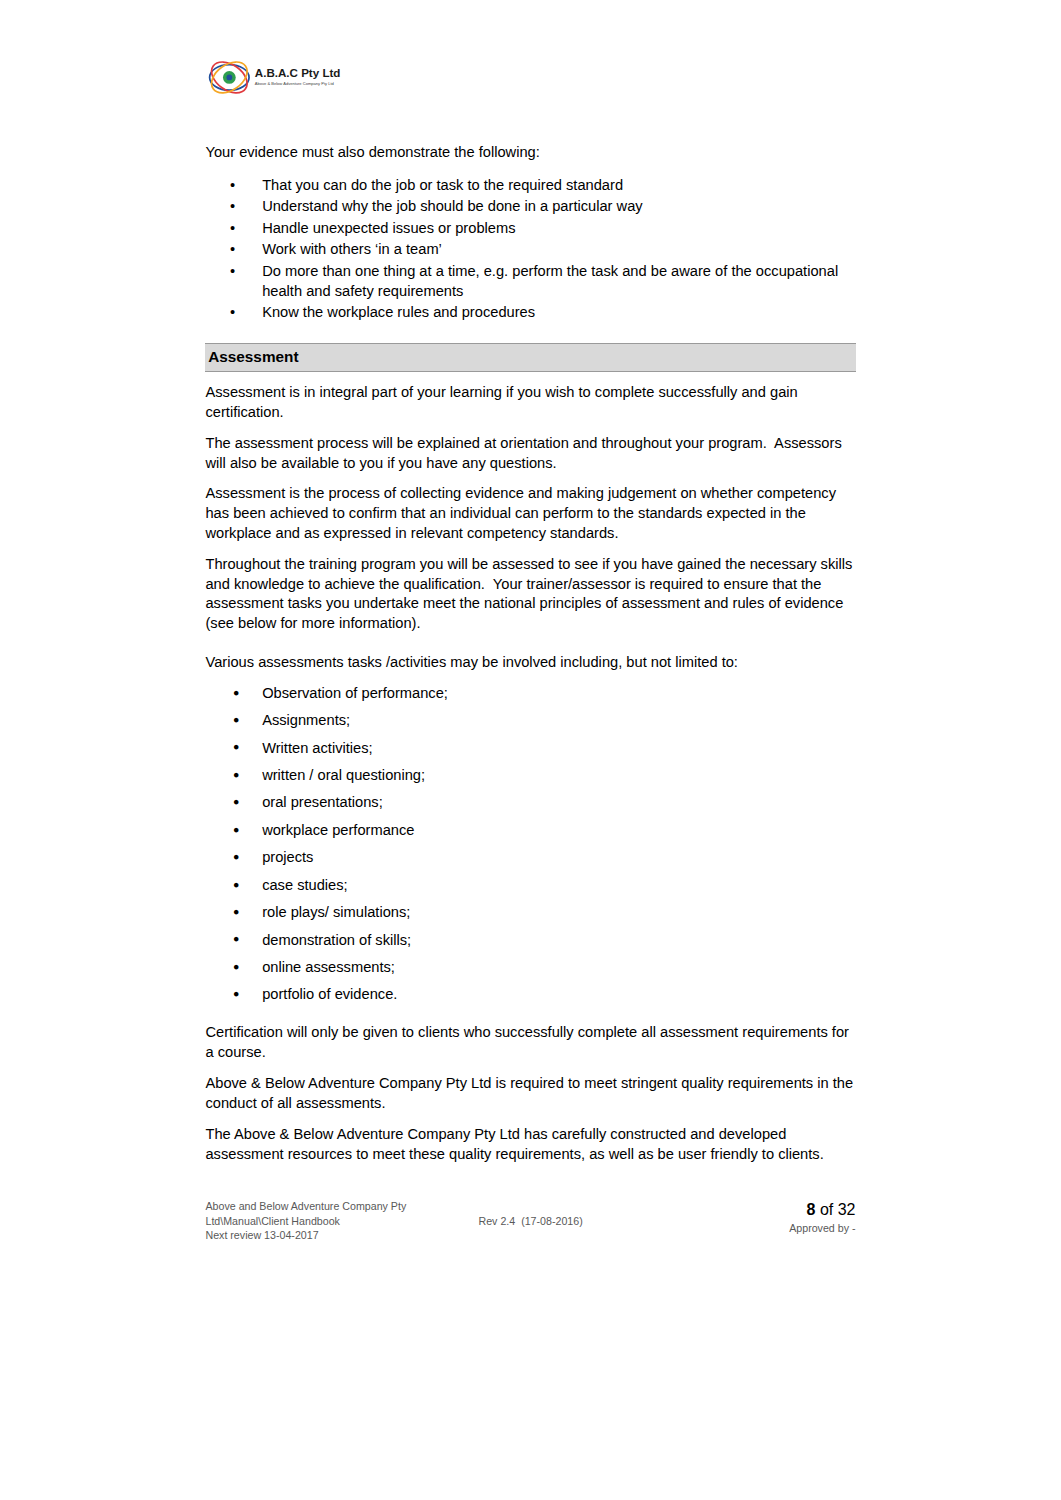A.B.A.C Pty Ltd Above & Below Adventure Company Pty Ltd
Your evidence must also demonstrate the following:
That you can do the job or task to the required standard
Understand why the job should be done in a particular way
Handle unexpected issues or problems
Work with others ‘in a team’
Do more than one thing at a time, e.g. perform the task and be aware of the occupational health and safety requirements
Know the workplace rules and procedures
Assessment
Assessment is in integral part of your learning if you wish to complete successfully and gain certification.
The assessment process will be explained at orientation and throughout your program. Assessors will also be available to you if you have any questions.
Assessment is the process of collecting evidence and making judgement on whether competency has been achieved to confirm that an individual can perform to the standards expected in the workplace and as expressed in relevant competency standards.
Throughout the training program you will be assessed to see if you have gained the necessary skills and knowledge to achieve the qualification. Your trainer/assessor is required to ensure that the assessment tasks you undertake meet the national principles of assessment and rules of evidence (see below for more information).
Various assessments tasks /activities may be involved including, but not limited to:
Observation of performance;
Assignments;
Written activities;
written / oral questioning;
oral presentations;
workplace performance
projects
case studies;
role plays/ simulations;
demonstration of skills;
online assessments;
portfolio of evidence.
Certification will only be given to clients who successfully complete all assessment requirements for a course.
Above & Below Adventure Company Pty Ltd is required to meet stringent quality requirements in the conduct of all assessments.
The Above & Below Adventure Company Pty Ltd has carefully constructed and developed assessment resources to meet these quality requirements, as well as be user friendly to clients.
Above and Below Adventure Company Pty Ltd\Manual\Client Handbook
Next review 13-04-2017
Rev 2.4 (17-08-2016)
8 of 32
Approved by -